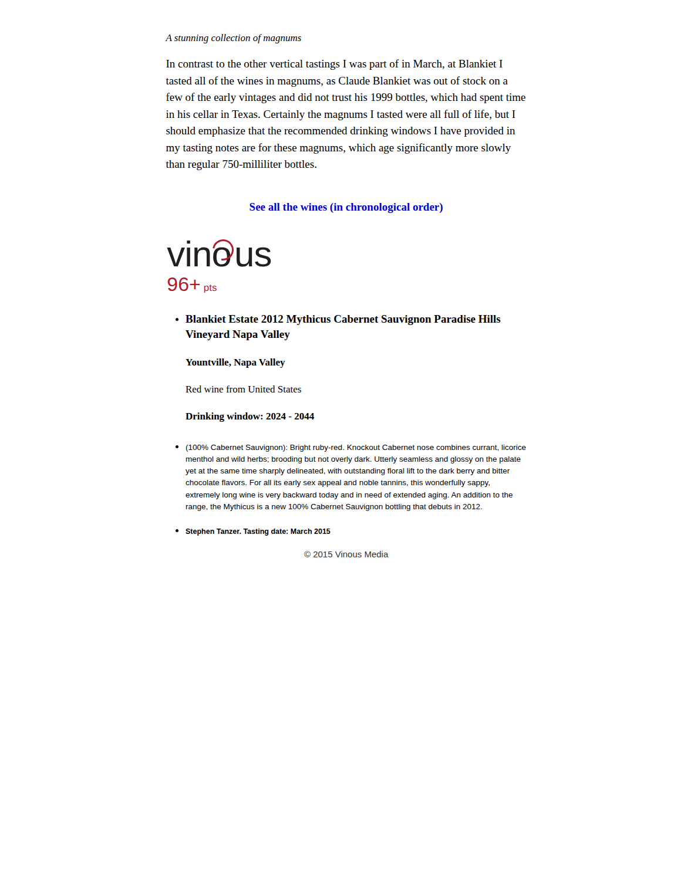A stunning collection of magnums
In contrast to the other vertical tastings I was part of in March, at Blankiet I tasted all of the wines in magnums, as Claude Blankiet was out of stock on a few of the early vintages and did not trust his 1999 bottles, which had spent time in his cellar in Texas. Certainly the magnums I tasted were all full of life, but I should emphasize that the recommended drinking windows I have provided in my tasting notes are for these magnums, which age significantly more slowly than regular 750-milliliter bottles.
See all the wines (in chronological order)
vinous
96+ pts
Blankiet Estate 2012 Mythicus Cabernet Sauvignon Paradise Hills Vineyard Napa Valley
Yountville, Napa Valley
Red wine from United States
Drinking window: 2024 - 2044
(100% Cabernet Sauvignon): Bright ruby-red. Knockout Cabernet nose combines currant, licorice menthol and wild herbs; brooding but not overly dark. Utterly seamless and glossy on the palate yet at the same time sharply delineated, with outstanding floral lift to the dark berry and bitter chocolate flavors. For all its early sex appeal and noble tannins, this wonderfully sappy, extremely long wine is very backward today and in need of extended aging. An addition to the range, the Mythicus is a new 100% Cabernet Sauvignon bottling that debuts in 2012.
Stephen Tanzer. Tasting date: March 2015
© 2015 Vinous Media